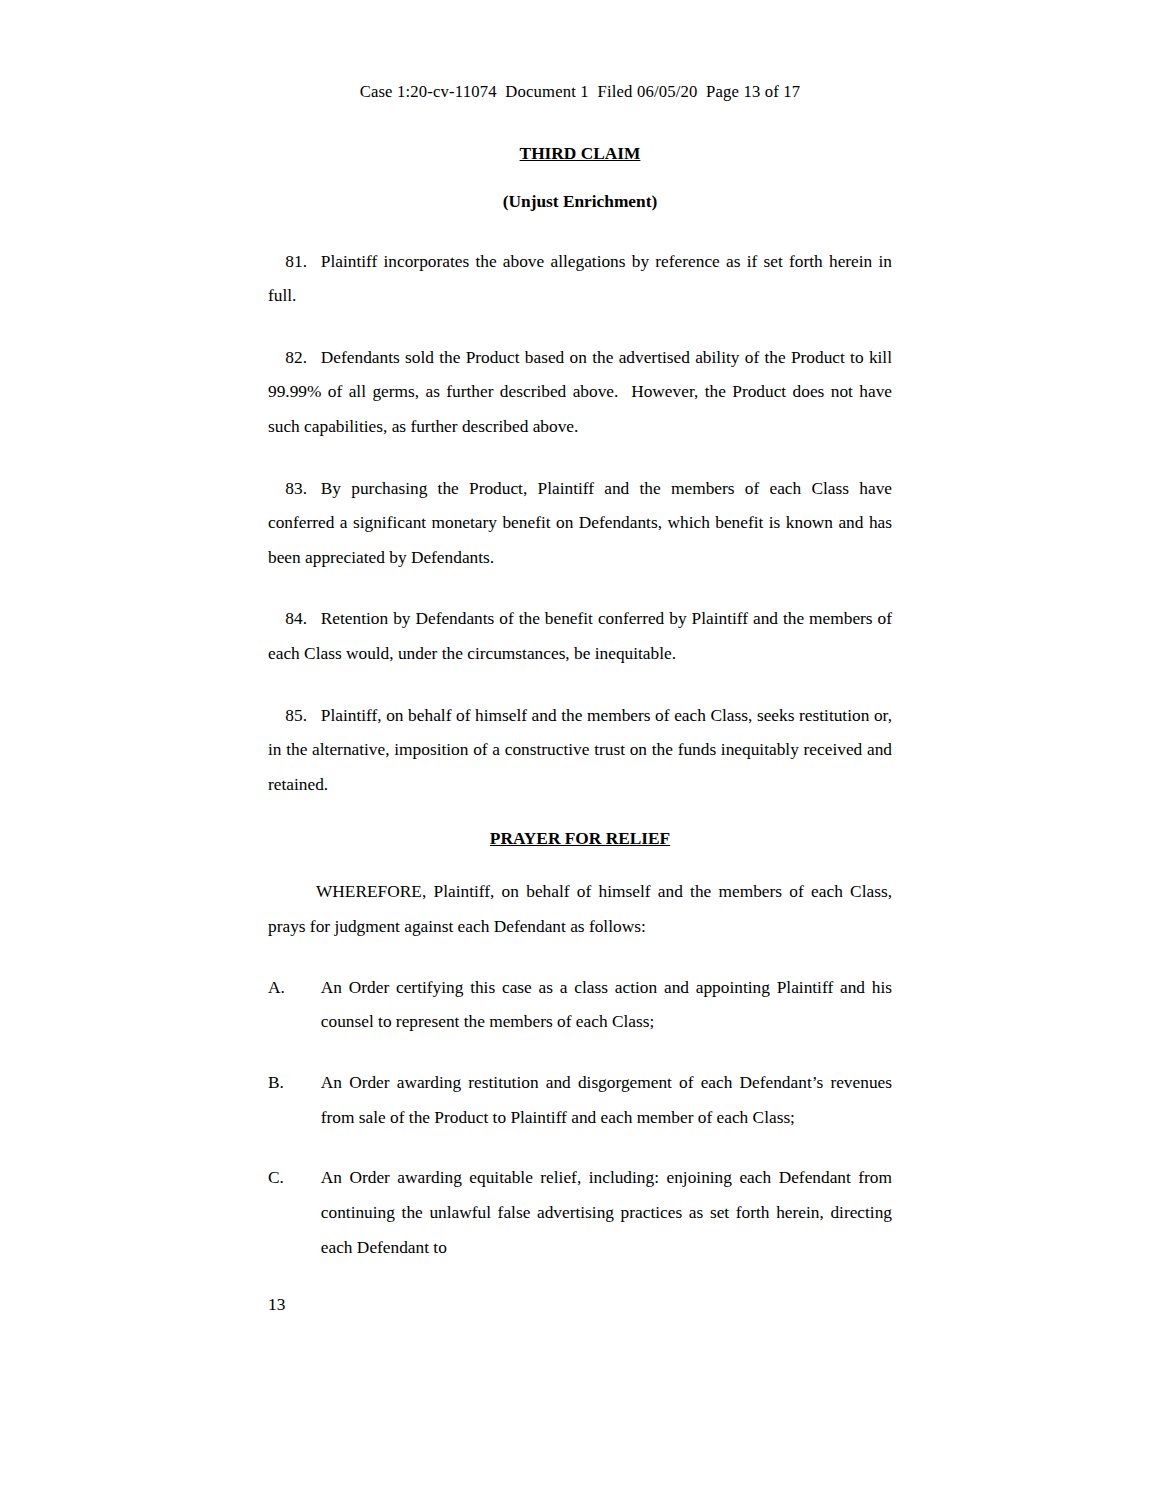Case 1:20-cv-11074 Document 1 Filed 06/05/20 Page 13 of 17
THIRD CLAIM
(Unjust Enrichment)
81. Plaintiff incorporates the above allegations by reference as if set forth herein in full.
82. Defendants sold the Product based on the advertised ability of the Product to kill 99.99% of all germs, as further described above. However, the Product does not have such capabilities, as further described above.
83. By purchasing the Product, Plaintiff and the members of each Class have conferred a significant monetary benefit on Defendants, which benefit is known and has been appreciated by Defendants.
84. Retention by Defendants of the benefit conferred by Plaintiff and the members of each Class would, under the circumstances, be inequitable.
85. Plaintiff, on behalf of himself and the members of each Class, seeks restitution or, in the alternative, imposition of a constructive trust on the funds inequitably received and retained.
PRAYER FOR RELIEF
WHEREFORE, Plaintiff, on behalf of himself and the members of each Class, prays for judgment against each Defendant as follows:
A. An Order certifying this case as a class action and appointing Plaintiff and his counsel to represent the members of each Class;
B. An Order awarding restitution and disgorgement of each Defendant’s revenues from sale of the Product to Plaintiff and each member of each Class;
C. An Order awarding equitable relief, including: enjoining each Defendant from continuing the unlawful false advertising practices as set forth herein, directing each Defendant to
13